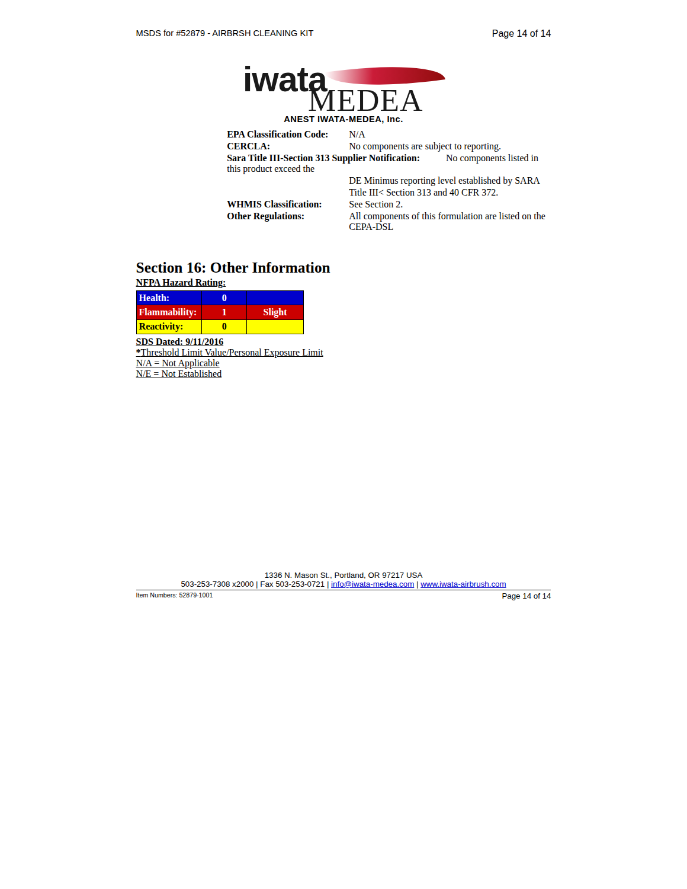MSDS for #52879 - AIRBRSH CLEANING KIT
Page 14 of 14
iwata MEDEA
ANEST IWATA-MEDEA, Inc.
| EPA Classification Code: | N/A |
| CERCLA: | No components are subject to reporting. |
| Sara Title III-Section 313 Supplier Notification: No components listed in this product exceed the |
| | DE Minimus reporting level established by SARA |
| | Title III< Section 313 and 40 CFR 372. |
| WHMIS Classification: | See Section 2. |
| Other Regulations: | All components of this formulation are listed on the CEPA-DSL |
Section 16: Other Information
NFPA Hazard Rating:
| Health: | 0 | |
| Flammability: | 1 | Slight |
| Reactivity: | 0 | |
SDS Dated: 9/11/2016
*Threshold Limit Value/Personal Exposure Limit
N/A = Not Applicable
N/E = Not Established
1336 N. Mason St., Portland, OR 97217 USA
503-253-7308 x2000 | Fax 503-253-0721 | info@iwata-medea.com | www.iwata-airbrush.com
Item Numbers: 52879-1001
Page 14 of 14